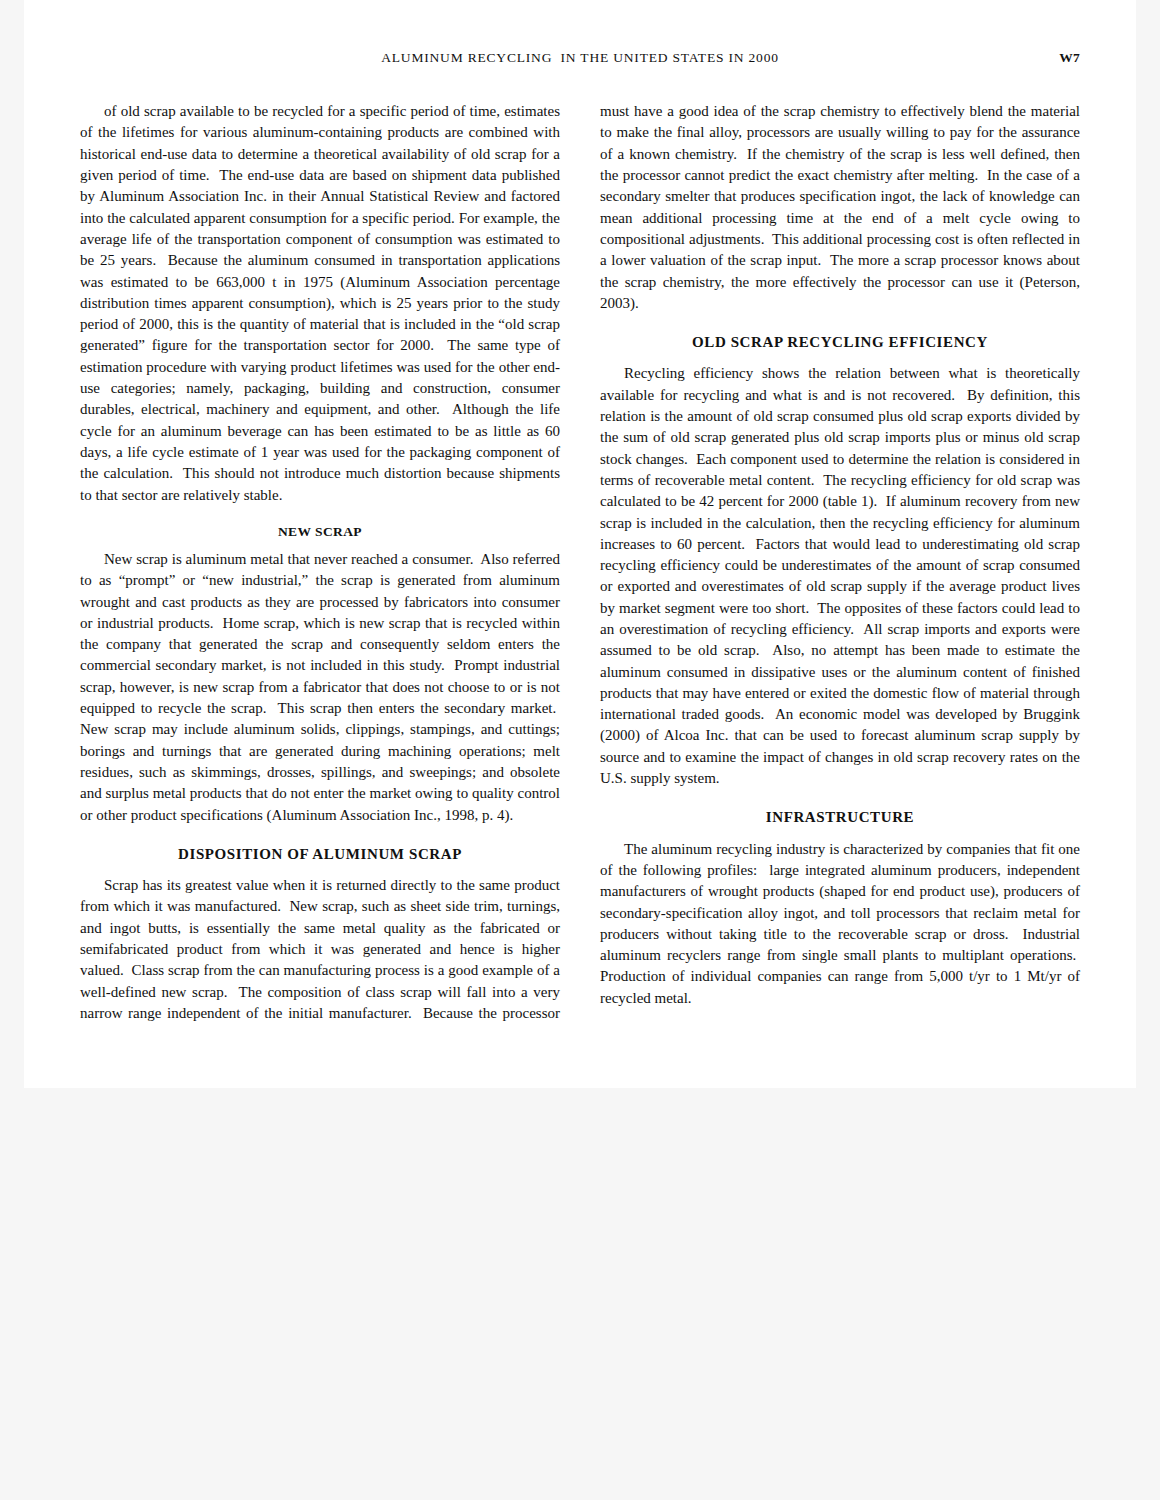Aluminum Recycling in the United States in 2000 W7
of old scrap available to be recycled for a specific period of time, estimates of the lifetimes for various aluminum-containing products are combined with historical end-use data to determine a theoretical availability of old scrap for a given period of time. The end-use data are based on shipment data published by Aluminum Association Inc. in their Annual Statistical Review and factored into the calculated apparent consumption for a specific period. For example, the average life of the transportation component of consumption was estimated to be 25 years. Because the aluminum consumed in transportation applications was estimated to be 663,000 t in 1975 (Aluminum Association percentage distribution times apparent consumption), which is 25 years prior to the study period of 2000, this is the quantity of material that is included in the “old scrap generated” figure for the transportation sector for 2000. The same type of estimation procedure with varying product lifetimes was used for the other end-use categories; namely, packaging, building and construction, consumer durables, electrical, machinery and equipment, and other. Although the life cycle for an aluminum beverage can has been estimated to be as little as 60 days, a life cycle estimate of 1 year was used for the packaging component of the calculation. This should not introduce much distortion because shipments to that sector are relatively stable.
New Scrap
New scrap is aluminum metal that never reached a consumer. Also referred to as “prompt” or “new industrial,” the scrap is generated from aluminum wrought and cast products as they are processed by fabricators into consumer or industrial products. Home scrap, which is new scrap that is recycled within the company that generated the scrap and consequently seldom enters the commercial secondary market, is not included in this study. Prompt industrial scrap, however, is new scrap from a fabricator that does not choose to or is not equipped to recycle the scrap. This scrap then enters the secondary market. New scrap may include aluminum solids, clippings, stampings, and cuttings; borings and turnings that are generated during machining operations; melt residues, such as skimmings, drosses, spillings, and sweepings; and obsolete and surplus metal products that do not enter the market owing to quality control or other product specifications (Aluminum Association Inc., 1998, p. 4).
Disposition of Aluminum Scrap
Scrap has its greatest value when it is returned directly to the same product from which it was manufactured. New scrap, such as sheet side trim, turnings, and ingot butts, is essentially the same metal quality as the fabricated or semifabricated product from which it was generated and hence is higher valued. Class scrap from the can manufacturing process is a good example of a well-defined new scrap. The composition of class scrap will fall into a very narrow range independent of the initial manufacturer. Because the processor must have a good idea of the scrap chemistry to effectively blend the material to make the final alloy, processors are usually willing to pay for the assurance of a known chemistry. If the chemistry of the scrap is less well defined, then the processor cannot predict the exact chemistry after melting. In the case of a secondary smelter that produces specification ingot, the lack of knowledge can mean additional processing time at the end of a melt cycle owing to compositional adjustments. This additional processing cost is often reflected in a lower valuation of the scrap input. The more a scrap processor knows about the scrap chemistry, the more effectively the processor can use it (Peterson, 2003).
Old Scrap Recycling Efficiency
Recycling efficiency shows the relation between what is theoretically available for recycling and what is and is not recovered. By definition, this relation is the amount of old scrap consumed plus old scrap exports divided by the sum of old scrap generated plus old scrap imports plus or minus old scrap stock changes. Each component used to determine the relation is considered in terms of recoverable metal content. The recycling efficiency for old scrap was calculated to be 42 percent for 2000 (table 1). If aluminum recovery from new scrap is included in the calculation, then the recycling efficiency for aluminum increases to 60 percent. Factors that would lead to underestimating old scrap recycling efficiency could be underestimates of the amount of scrap consumed or exported and overestimates of old scrap supply if the average product lives by market segment were too short. The opposites of these factors could lead to an overestimation of recycling efficiency. All scrap imports and exports were assumed to be old scrap. Also, no attempt has been made to estimate the aluminum consumed in dissipative uses or the aluminum content of finished products that may have entered or exited the domestic flow of material through international traded goods. An economic model was developed by Bruggink (2000) of Alcoa Inc. that can be used to forecast aluminum scrap supply by source and to examine the impact of changes in old scrap recovery rates on the U.S. supply system.
Infrastructure
The aluminum recycling industry is characterized by companies that fit one of the following profiles: large integrated aluminum producers, independent manufacturers of wrought products (shaped for end product use), producers of secondary-specification alloy ingot, and toll processors that reclaim metal for producers without taking title to the recoverable scrap or dross. Industrial aluminum recyclers range from single small plants to multiplant operations. Production of individual companies can range from 5,000 t/yr to 1 Mt/yr of recycled metal.